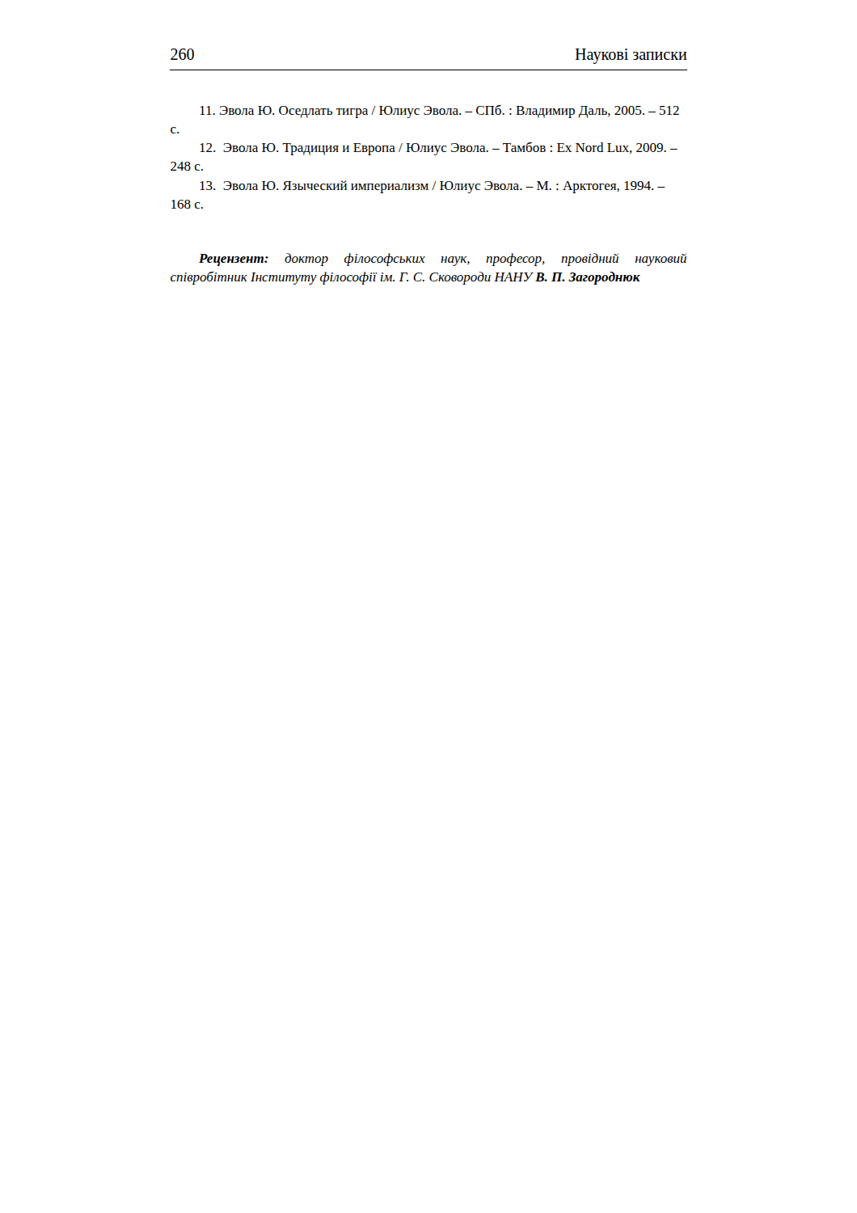260 Наукові записки
11. Эвола Ю. Оседлать тигра / Юлиус Эвола. – СПб. : Владимир Даль, 2005. – 512 с.
12. Эвола Ю. Традиция и Европа / Юлиус Эвола. – Тамбов : Ex Nord Lux, 2009. – 248 с.
13. Эвола Ю. Языческий империализм / Юлиус Эвола. – М. : Арктогея, 1994. – 168 с.
Рецензент: доктор філософських наук, професор, провідний науковий співробітник Інституту філософії ім. Г. С. Сковороди НАНУ В. П. Загороднюк